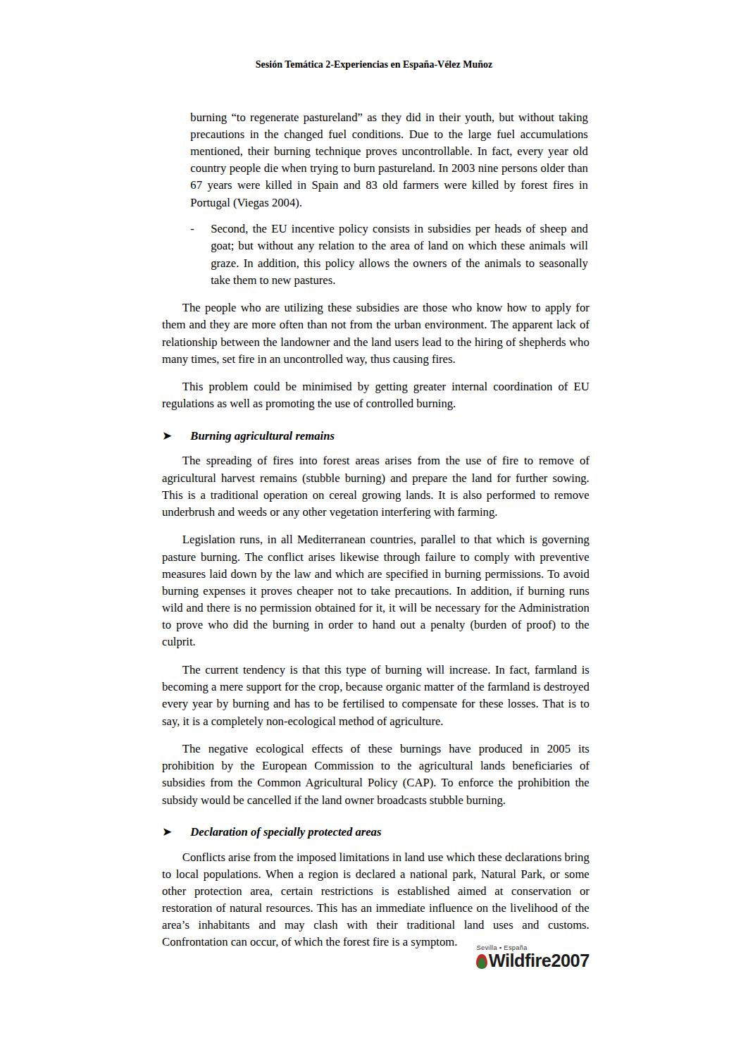Sesión Temática 2-Experiencias en España-Vélez Muñoz
burning “to regenerate pastureland” as they did in their youth, but without taking precautions in the changed fuel conditions. Due to the large fuel accumulations mentioned, their burning technique proves uncontrollable. In fact, every year old country people die when trying to burn pastureland. In 2003 nine persons older than 67 years were killed in Spain and 83 old farmers were killed by forest fires in Portugal (Viegas 2004).
- Second, the EU incentive policy consists in subsidies per heads of sheep and goat; but without any relation to the area of land on which these animals will graze. In addition, this policy allows the owners of the animals to seasonally take them to new pastures.
The people who are utilizing these subsidies are those who know how to apply for them and they are more often than not from the urban environment. The apparent lack of relationship between the landowner and the land users lead to the hiring of shepherds who many times, set fire in an uncontrolled way, thus causing fires.
This problem could be minimised by getting greater internal coordination of EU regulations as well as promoting the use of controlled burning.
➤Burning agricultural remains
The spreading of fires into forest areas arises from the use of fire to remove of agricultural harvest remains (stubble burning) and prepare the land for further sowing. This is a traditional operation on cereal growing lands. It is also performed to remove underbrush and weeds or any other vegetation interfering with farming.
Legislation runs, in all Mediterranean countries, parallel to that which is governing pasture burning. The conflict arises likewise through failure to comply with preventive measures laid down by the law and which are specified in burning permissions. To avoid burning expenses it proves cheaper not to take precautions. In addition, if burning runs wild and there is no permission obtained for it, it will be necessary for the Administration to prove who did the burning in order to hand out a penalty (burden of proof) to the culprit.
The current tendency is that this type of burning will increase. In fact, farmland is becoming a mere support for the crop, because organic matter of the farmland is destroyed every year by burning and has to be fertilised to compensate for these losses. That is to say, it is a completely non-ecological method of agriculture.
The negative ecological effects of these burnings have produced in 2005 its prohibition by the European Commission to the agricultural lands beneficiaries of subsidies from the Common Agricultural Policy (CAP). To enforce the prohibition the subsidy would be cancelled if the land owner broadcasts stubble burning.
➤Declaration of specially protected areas
Conflicts arise from the imposed limitations in land use which these declarations bring to local populations. When a region is declared a national park, Natural Park, or some other protection area, certain restrictions is established aimed at conservation or restoration of natural resources. This has an immediate influence on the livelihood of the area’s inhabitants and may clash with their traditional land uses and customs. Confrontation can occur, of which the forest fire is a symptom.
Sevilla ▪ España
Wild fire 2007